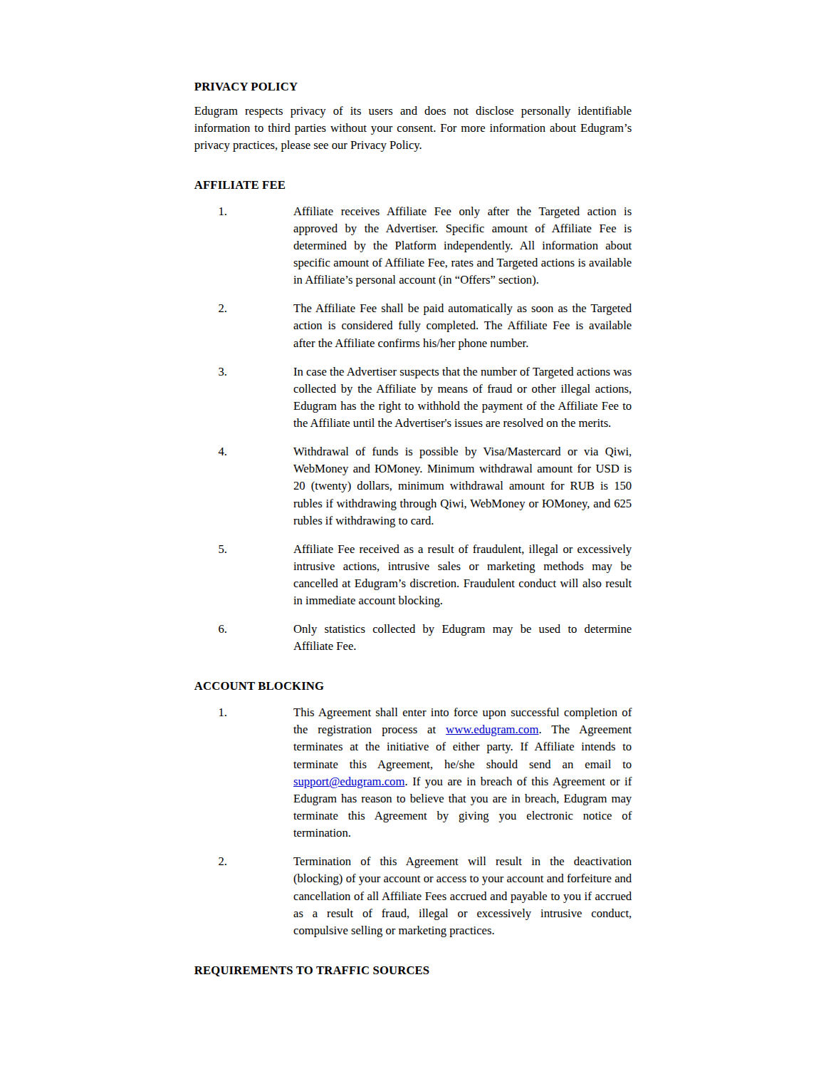PRIVACY POLICY
Edugram respects privacy of its users and does not disclose personally identifiable information to third parties without your consent. For more information about Edugram’s privacy practices, please see our Privacy Policy.
AFFILIATE FEE
Affiliate receives Affiliate Fee only after the Targeted action is approved by the Advertiser. Specific amount of Affiliate Fee is determined by the Platform independently. All information about specific amount of Affiliate Fee, rates and Targeted actions is available in Affiliate’s personal account (in “Offers” section).
The Affiliate Fee shall be paid automatically as soon as the Targeted action is considered fully completed. The Affiliate Fee is available after the Affiliate confirms his/her phone number.
In case the Advertiser suspects that the number of Targeted actions was collected by the Affiliate by means of fraud or other illegal actions, Edugram has the right to withhold the payment of the Affiliate Fee to the Affiliate until the Advertiser's issues are resolved on the merits.
Withdrawal of funds is possible by Visa/Mastercard or via Qiwi, WebMoney and ЮMoney. Minimum withdrawal amount for USD is 20 (twenty) dollars, minimum withdrawal amount for RUB is 150 rubles if withdrawing through Qiwi, WebMoney or ЮMoney, and 625 rubles if withdrawing to card.
Affiliate Fee received as a result of fraudulent, illegal or excessively intrusive actions, intrusive sales or marketing methods may be cancelled at Edugram’s discretion. Fraudulent conduct will also result in immediate account blocking.
Only statistics collected by Edugram may be used to determine Affiliate Fee.
ACCOUNT BLOCKING
This Agreement shall enter into force upon successful completion of the registration process at www.edugram.com. The Agreement terminates at the initiative of either party. If Affiliate intends to terminate this Agreement, he/she should send an email to support@edugram.com. If you are in breach of this Agreement or if Edugram has reason to believe that you are in breach, Edugram may terminate this Agreement by giving you electronic notice of termination.
Termination of this Agreement will result in the deactivation (blocking) of your account or access to your account and forfeiture and cancellation of all Affiliate Fees accrued and payable to you if accrued as a result of fraud, illegal or excessively intrusive conduct, compulsive selling or marketing practices.
REQUIREMENTS TO TRAFFIC SOURCES